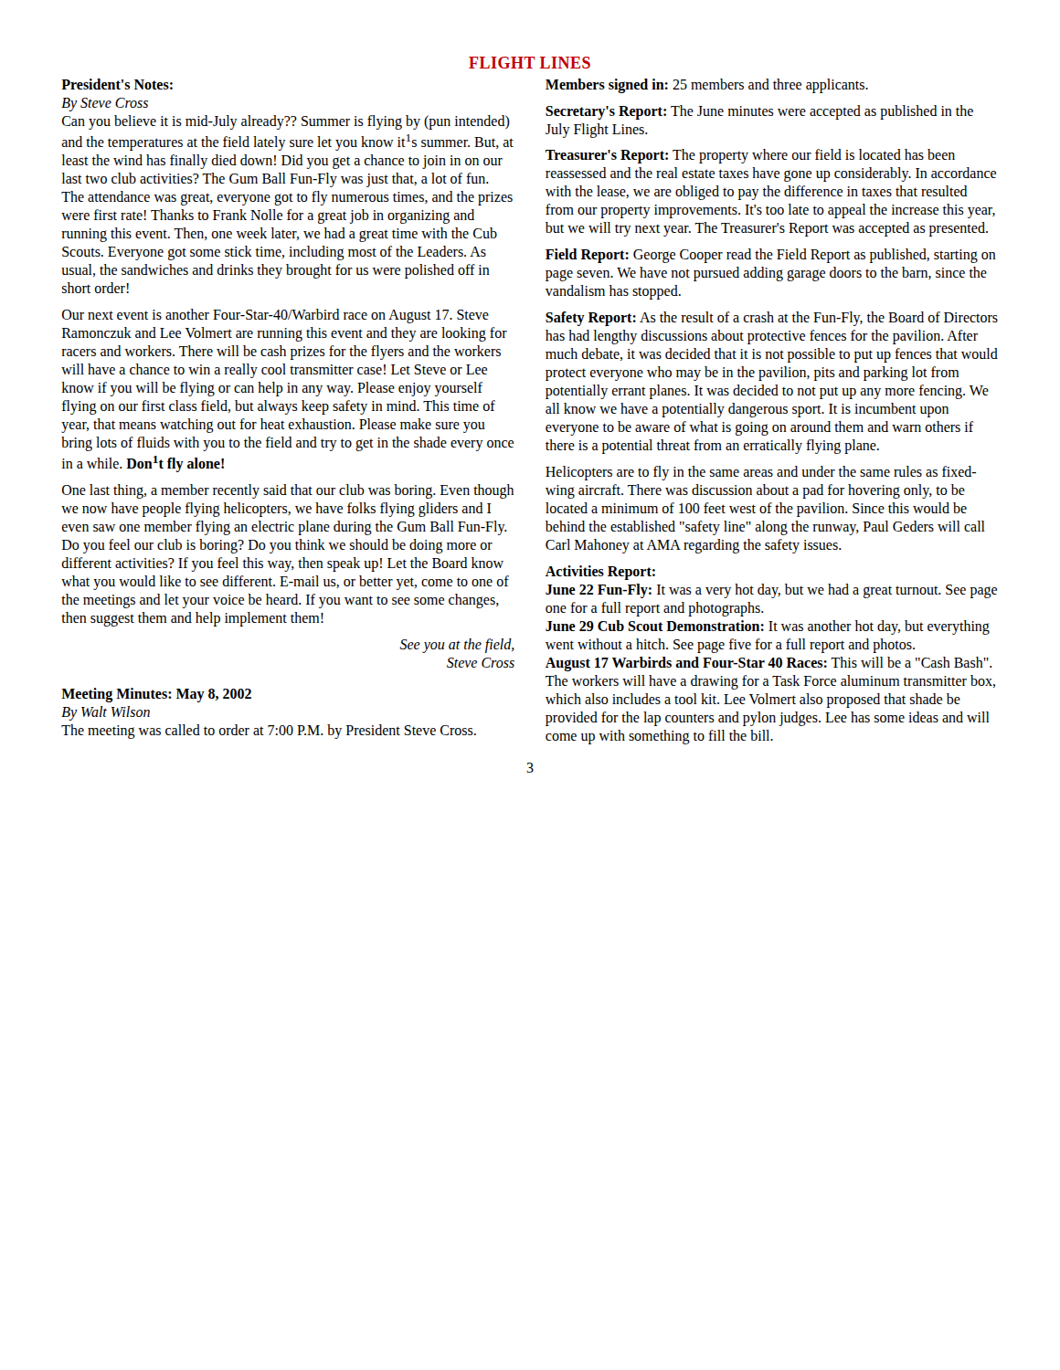FLIGHT LINES
President's Notes:
By Steve Cross
Can you believe it is mid-July already?? Summer is flying by (pun intended) and the temperatures at the field lately sure let you know it1s summer. But, at least the wind has finally died down! Did you get a chance to join in on our last two club activities? The Gum Ball Fun-Fly was just that, a lot of fun. The attendance was great, everyone got to fly numerous times, and the prizes were first rate! Thanks to Frank Nolle for a great job in organizing and running this event. Then, one week later, we had a great time with the Cub Scouts. Everyone got some stick time, including most of the Leaders. As usual, the sandwiches and drinks they brought for us were polished off in short order!
Our next event is another Four-Star-40/Warbird race on August 17. Steve Ramonczuk and Lee Volmert are running this event and they are looking for racers and workers. There will be cash prizes for the flyers and the workers will have a chance to win a really cool transmitter case! Let Steve or Lee know if you will be flying or can help in any way. Please enjoy yourself flying on our first class field, but always keep safety in mind. This time of year, that means watching out for heat exhaustion. Please make sure you bring lots of fluids with you to the field and try to get in the shade every once in a while. Don1t fly alone!
One last thing, a member recently said that our club was boring. Even though we now have people flying helicopters, we have folks flying gliders and I even saw one member flying an electric plane during the Gum Ball Fun-Fly. Do you feel our club is boring? Do you think we should be doing more or different activities? If you feel this way, then speak up! Let the Board know what you would like to see different. E-mail us, or better yet, come to one of the meetings and let your voice be heard. If you want to see some changes, then suggest them and help implement them!
See you at the field,
Steve Cross
Meeting Minutes: May 8, 2002
By Walt Wilson
The meeting was called to order at 7:00 P.M. by President Steve Cross.
Members signed in: 25 members and three applicants.
Secretary's Report: The June minutes were accepted as published in the July Flight Lines.
Treasurer's Report: The property where our field is located has been reassessed and the real estate taxes have gone up considerably. In accordance with the lease, we are obliged to pay the difference in taxes that resulted from our property improvements. It's too late to appeal the increase this year, but we will try next year. The Treasurer's Report was accepted as presented.
Field Report: George Cooper read the Field Report as published, starting on page seven. We have not pursued adding garage doors to the barn, since the vandalism has stopped.
Safety Report: As the result of a crash at the Fun-Fly, the Board of Directors has had lengthy discussions about protective fences for the pavilion. After much debate, it was decided that it is not possible to put up fences that would protect everyone who may be in the pavilion, pits and parking lot from potentially errant planes. It was decided to not put up any more fencing. We all know we have a potentially dangerous sport. It is incumbent upon everyone to be aware of what is going on around them and warn others if there is a potential threat from an erratically flying plane.
Helicopters are to fly in the same areas and under the same rules as fixed-wing aircraft. There was discussion about a pad for hovering only, to be located a minimum of 100 feet west of the pavilion. Since this would be behind the established "safety line" along the runway, Paul Geders will call Carl Mahoney at AMA regarding the safety issues.
Activities Report:
June 22 Fun-Fly: It was a very hot day, but we had a great turnout. See page one for a full report and photographs.
June 29 Cub Scout Demonstration: It was another hot day, but everything went without a hitch. See page five for a full report and photos.
August 17 Warbirds and Four-Star 40 Races: This will be a "Cash Bash". The workers will have a drawing for a Task Force aluminum transmitter box, which also includes a tool kit. Lee Volmert also proposed that shade be provided for the lap counters and pylon judges. Lee has some ideas and will come up with something to fill the bill.
3